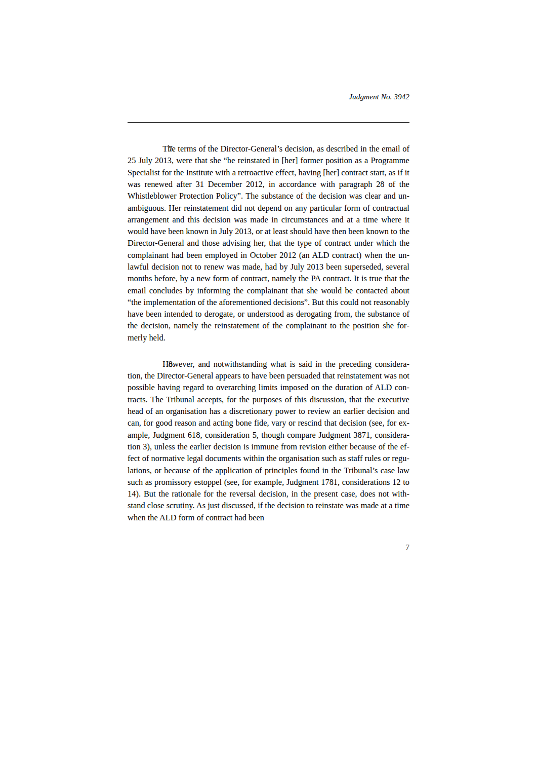Judgment No. 3942
7. The terms of the Director-General’s decision, as described in the email of 25 July 2013, were that she “be reinstated in [her] former position as a Programme Specialist for the Institute with a retroactive effect, having [her] contract start, as if it was renewed after 31 December 2012, in accordance with paragraph 28 of the Whistleblower Protection Policy”. The substance of the decision was clear and unambiguous. Her reinstatement did not depend on any particular form of contractual arrangement and this decision was made in circumstances and at a time where it would have been known in July 2013, or at least should have then been known to the Director-General and those advising her, that the type of contract under which the complainant had been employed in October 2012 (an ALD contract) when the unlawful decision not to renew was made, had by July 2013 been superseded, several months before, by a new form of contract, namely the PA contract. It is true that the email concludes by informing the complainant that she would be contacted about “the implementation of the aforementioned decisions”. But this could not reasonably have been intended to derogate, or understood as derogating from, the substance of the decision, namely the reinstatement of the complainant to the position she formerly held.
8. However, and notwithstanding what is said in the preceding consideration, the Director-General appears to have been persuaded that reinstatement was not possible having regard to overarching limits imposed on the duration of ALD contracts. The Tribunal accepts, for the purposes of this discussion, that the executive head of an organisation has a discretionary power to review an earlier decision and can, for good reason and acting bone fide, vary or rescind that decision (see, for example, Judgment 618, consideration 5, though compare Judgment 3871, consideration 3), unless the earlier decision is immune from revision either because of the effect of normative legal documents within the organisation such as staff rules or regulations, or because of the application of principles found in the Tribunal’s case law such as promissory estoppel (see, for example, Judgment 1781, considerations 12 to 14). But the rationale for the reversal decision, in the present case, does not withstand close scrutiny. As just discussed, if the decision to reinstate was made at a time when the ALD form of contract had been
7